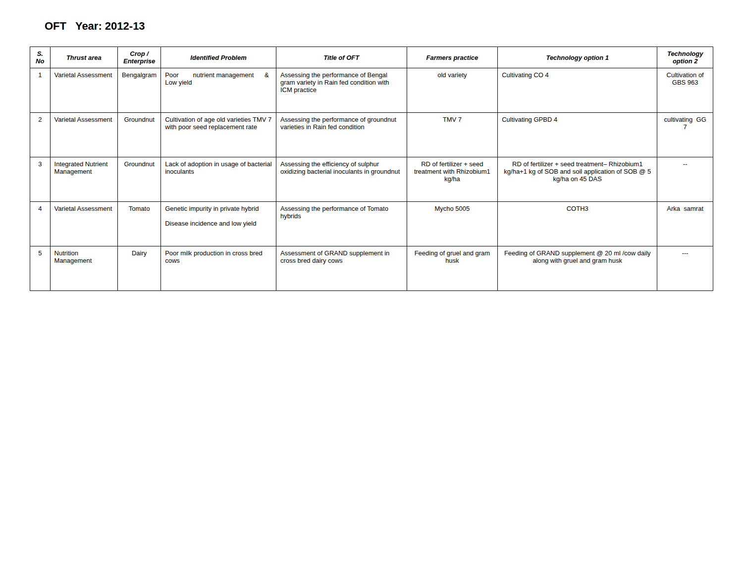OFT Year: 2012-13
| S. No | Thrust area | Crop / Enterprise | Identified Problem | Title of OFT | Farmers practice | Technology option 1 | Technology option 2 |
| --- | --- | --- | --- | --- | --- | --- | --- |
| 1 | Varietal Assessment | Bengalgram | Poor nutrient management & Low yield | Assessing the performance of Bengal gram variety in Rain fed condition with ICM practice | old variety | Cultivating CO 4 | Cultivation of GBS 963 |
| 2 | Varietal Assessment | Groundnut | Cultivation of age old varieties TMV 7 with poor seed replacement rate | Assessing the performance of groundnut varieties in Rain fed condition | TMV 7 | Cultivating GPBD 4 | cultivating GG 7 |
| 3 | Integrated Nutrient Management | Groundnut | Lack of adoption in usage of bacterial inoculants | Assessing the efficiency of sulphur oxidizing bacterial inoculants in groundnut | RD of fertilizer + seed treatment with Rhizobium1 kg/ha | RD of fertilizer + seed treatment– Rhizobium1 kg/ha+1 kg of SOB and soil application of SOB @ 5 kg/ha on 45 DAS | -- |
| 4 | Varietal Assessment | Tomato | Genetic impurity in private hybrid Disease incidence and low yield | Assessing the performance of Tomato hybrids | Mycho 5005 | COTH3 | Arka samrat |
| 5 | Nutrition Management | Dairy | Poor milk production in cross bred cows | Assessment of GRAND supplement in cross bred dairy cows | Feeding of gruel and gram husk | Feeding of GRAND supplement @ 20 ml /cow daily along with gruel and gram husk | --- |